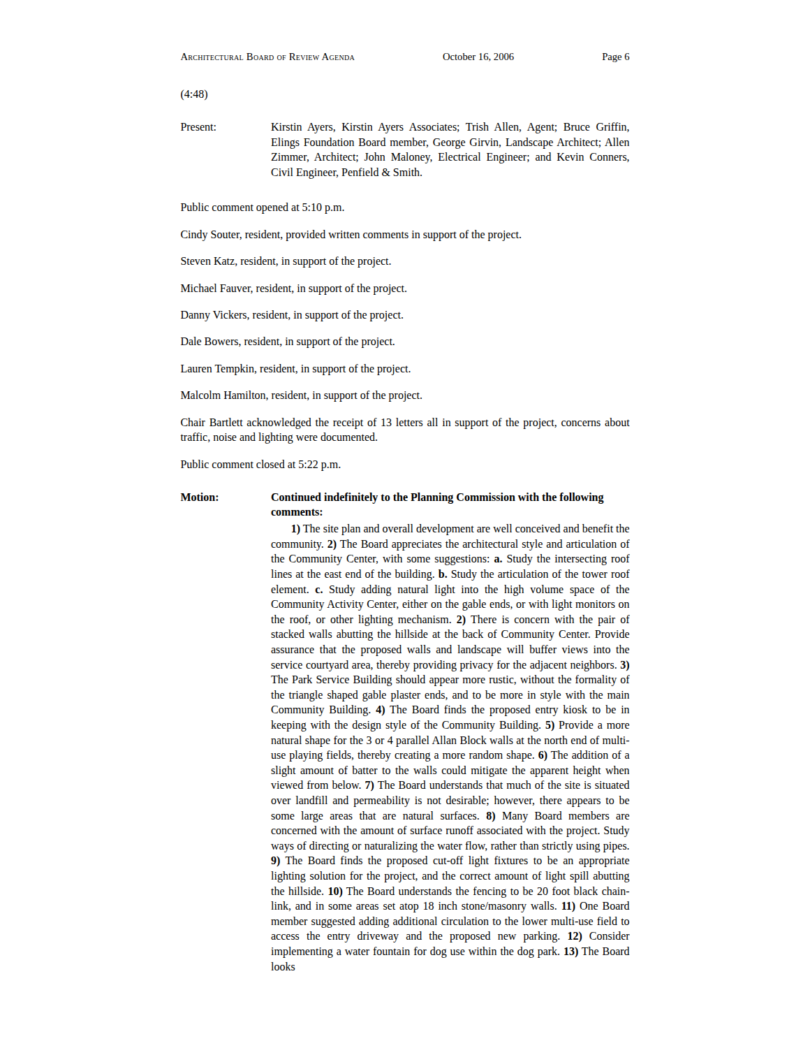Architectural Board of Review Agenda
October 16, 2006
Page 6
(4:48)
Present:
Kirstin Ayers, Kirstin Ayers Associates; Trish Allen, Agent; Bruce Griffin, Elings Foundation Board member, George Girvin, Landscape Architect; Allen Zimmer, Architect; John Maloney, Electrical Engineer; and Kevin Conners, Civil Engineer, Penfield & Smith.
Public comment opened at 5:10 p.m.
Cindy Souter, resident, provided written comments in support of the project.
Steven Katz, resident, in support of the project.
Michael Fauver, resident, in support of the project.
Danny Vickers, resident, in support of the project.
Dale Bowers, resident, in support of the project.
Lauren Tempkin, resident, in support of the project.
Malcolm Hamilton, resident, in support of the project.
Chair Bartlett acknowledged the receipt of 13 letters all in support of the project, concerns about traffic, noise and lighting were documented.
Public comment closed at 5:22 p.m.
Motion:
Continued indefinitely to the Planning Commission with the following comments:
1) The site plan and overall development are well conceived and benefit the community. 2) The Board appreciates the architectural style and articulation of the Community Center, with some suggestions: a. Study the intersecting roof lines at the east end of the building. b. Study the articulation of the tower roof element. c. Study adding natural light into the high volume space of the Community Activity Center, either on the gable ends, or with light monitors on the roof, or other lighting mechanism. 2) There is concern with the pair of stacked walls abutting the hillside at the back of Community Center. Provide assurance that the proposed walls and landscape will buffer views into the service courtyard area, thereby providing privacy for the adjacent neighbors. 3) The Park Service Building should appear more rustic, without the formality of the triangle shaped gable plaster ends, and to be more in style with the main Community Building. 4) The Board finds the proposed entry kiosk to be in keeping with the design style of the Community Building. 5) Provide a more natural shape for the 3 or 4 parallel Allan Block walls at the north end of multi-use playing fields, thereby creating a more random shape. 6) The addition of a slight amount of batter to the walls could mitigate the apparent height when viewed from below. 7) The Board understands that much of the site is situated over landfill and permeability is not desirable; however, there appears to be some large areas that are natural surfaces. 8) Many Board members are concerned with the amount of surface runoff associated with the project. Study ways of directing or naturalizing the water flow, rather than strictly using pipes. 9) The Board finds the proposed cut-off light fixtures to be an appropriate lighting solution for the project, and the correct amount of light spill abutting the hillside. 10) The Board understands the fencing to be 20 foot black chain-link, and in some areas set atop 18 inch stone/masonry walls. 11) One Board member suggested adding additional circulation to the lower multi-use field to access the entry driveway and the proposed new parking. 12) Consider implementing a water fountain for dog use within the dog park. 13) The Board looks